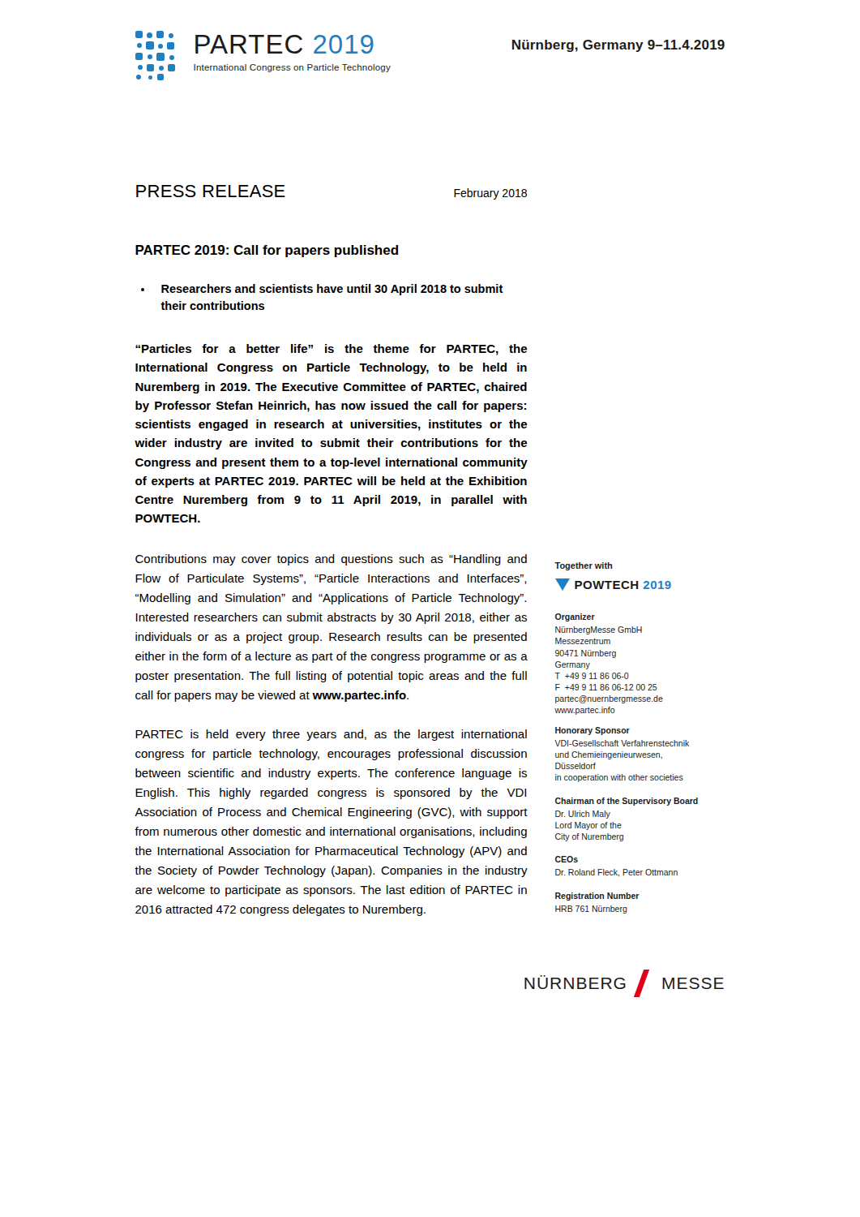PARTEC 2019
International Congress on Particle Technology
Nürnberg, Germany 9–11.4.2019
PRESS RELEASE
February 2018
PARTEC 2019: Call for papers published
Researchers and scientists have until 30 April 2018 to submit their contributions
“Particles for a better life” is the theme for PARTEC, the International Congress on Particle Technology, to be held in Nuremberg in 2019. The Executive Committee of PARTEC, chaired by Professor Stefan Heinrich, has now issued the call for papers: scientists engaged in research at universities, institutes or the wider industry are invited to submit their contributions for the Congress and present them to a top-level international community of experts at PARTEC 2019. PARTEC will be held at the Exhibition Centre Nuremberg from 9 to 11 April 2019, in parallel with POWTECH.
Contributions may cover topics and questions such as “Handling and Flow of Particulate Systems”, “Particle Interactions and Interfaces”, “Modelling and Simulation” and “Applications of Particle Technology”. Interested researchers can submit abstracts by 30 April 2018, either as individuals or as a project group. Research results can be presented either in the form of a lecture as part of the congress programme or as a poster presentation. The full listing of potential topic areas and the full call for papers may be viewed at www.partec.info.
PARTEC is held every three years and, as the largest international congress for particle technology, encourages professional discussion between scientific and industry experts. The conference language is English. This highly regarded congress is sponsored by the VDI Association of Process and Chemical Engineering (GVC), with support from numerous other domestic and international organisations, including the International Association for Pharmaceutical Technology (APV) and the Society of Powder Technology (Japan). Companies in the industry are welcome to participate as sponsors. The last edition of PARTEC in 2016 attracted 472 congress delegates to Nuremberg.
Together with
POWTECH 2019
Organizer
NürnbergMesse GmbH
Messezentrum
90471 Nürnberg
Germany
T +49 9 11 86 06-0
F +49 9 11 86 06-12 00 25
partec@nuernbergmesse.de
www.partec.info
Honorary Sponsor
VDI-Gesellschaft Verfahrenstechnik
und Chemieingenieurwesen,
Düsseldorf
in cooperation with other societies
Chairman of the Supervisory Board
Dr. Ulrich Maly
Lord Mayor of the
City of Nuremberg
CEOs
Dr. Roland Fleck, Peter Ottmann
Registration Number
HRB 761 Nürnberg
NÜRNBERG MESSE